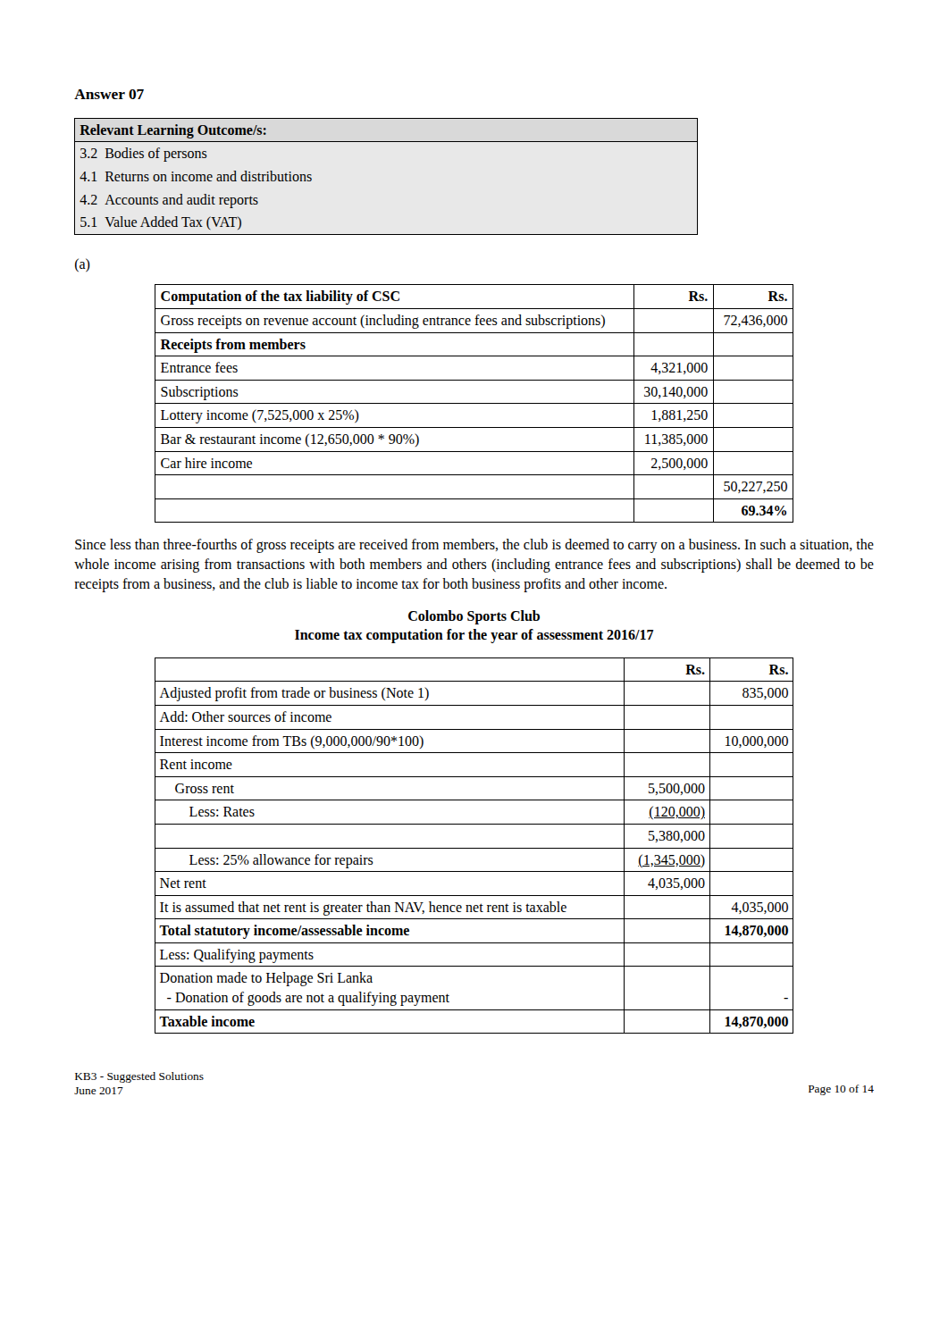Answer 07
| Relevant Learning Outcome/s: |
| --- |
| 3.2 Bodies of persons |
| 4.1 Returns on income and distributions |
| 4.2 Accounts and audit reports |
| 5.1 Value Added Tax (VAT) |
(a)
| Computation of the tax liability of CSC | Rs. | Rs. |
| --- | --- | --- |
| Gross receipts on revenue account (including entrance fees and subscriptions) | | 72,436,000 |
| Receipts from members | | |
| Entrance fees | 4,321,000 | |
| Subscriptions | 30,140,000 | |
| Lottery income (7,525,000 x 25%) | 1,881,250 | |
| Bar & restaurant income (12,650,000 * 90%) | 11,385,000 | |
| Car hire income | 2,500,000 | |
| | | 50,227,250 |
| | | 69.34% |
Since less than three-fourths of gross receipts are received from members, the club is deemed to carry on a business. In such a situation, the whole income arising from transactions with both members and others (including entrance fees and subscriptions) shall be deemed to be receipts from a business, and the club is liable to income tax for both business profits and other income.
Colombo Sports Club
Income tax computation for the year of assessment 2016/17
| | Rs. | Rs. |
| --- | --- | --- |
| Adjusted profit from trade or business (Note 1) | | 835,000 |
| Add: Other sources of income | | |
| Interest income from TBs (9,000,000/90*100) | | 10,000,000 |
| Rent income | | |
| Gross rent | 5,500,000 | |
| Less: Rates | (120,000) | |
| | 5,380,000 | |
| Less: 25% allowance for repairs | (1,345,000) | |
| Net rent | 4,035,000 | |
| It is assumed that net rent is greater than NAV, hence net rent is taxable | | 4,035,000 |
| Total statutory income/assessable income | | 14,870,000 |
| Less: Qualifying payments | | |
| Donation made to Helpage Sri Lanka - Donation of goods are not a qualifying payment | | - |
| Taxable income | | 14,870,000 |
KB3 - Suggested Solutions
June 2017
Page 10 of 14